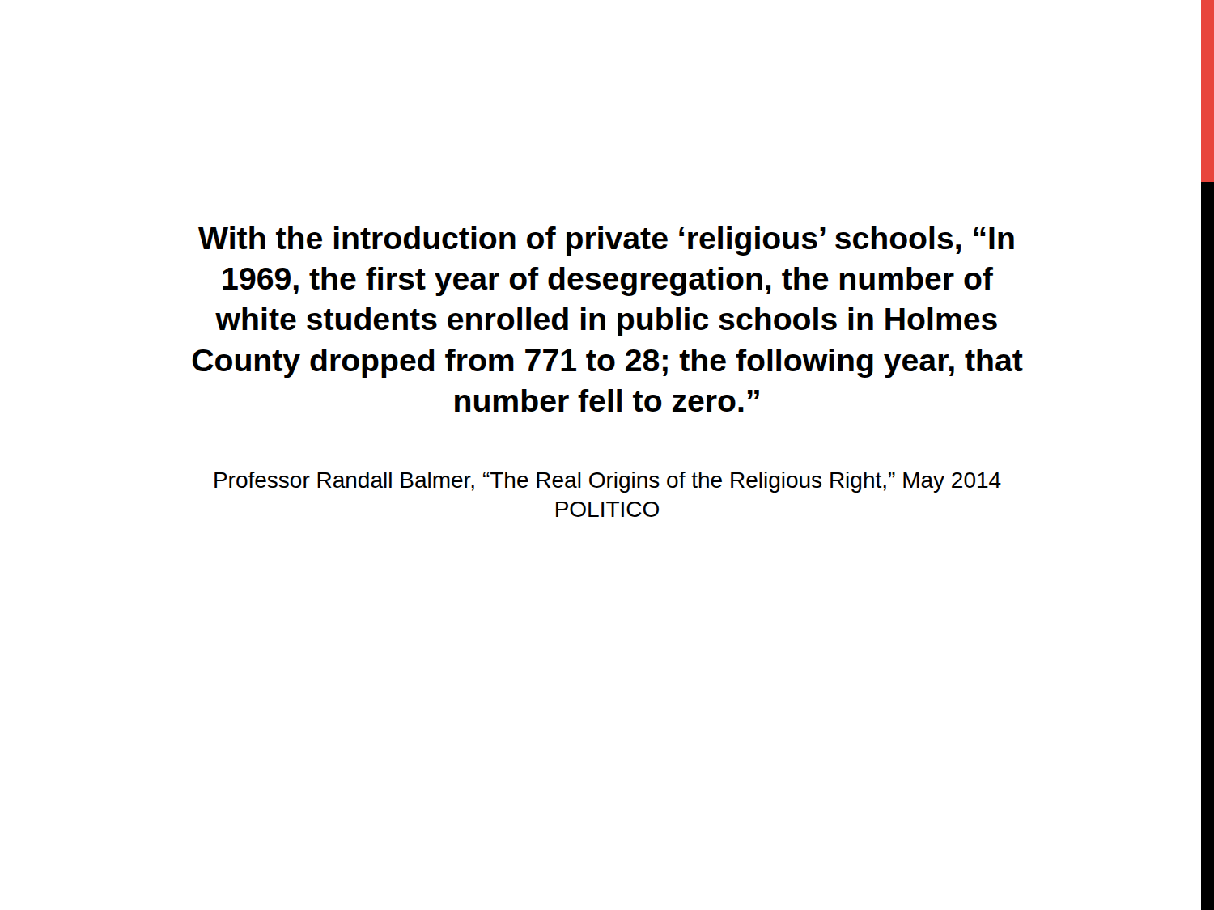With the introduction of private ‘religious’ schools, “In 1969, the first year of desegregation, the number of white students enrolled in public schools in Holmes County dropped from 771 to 28; the following year, that number fell to zero.”
Professor Randall Balmer, “The Real Origins of the Religious Right,” May 2014 POLITICO